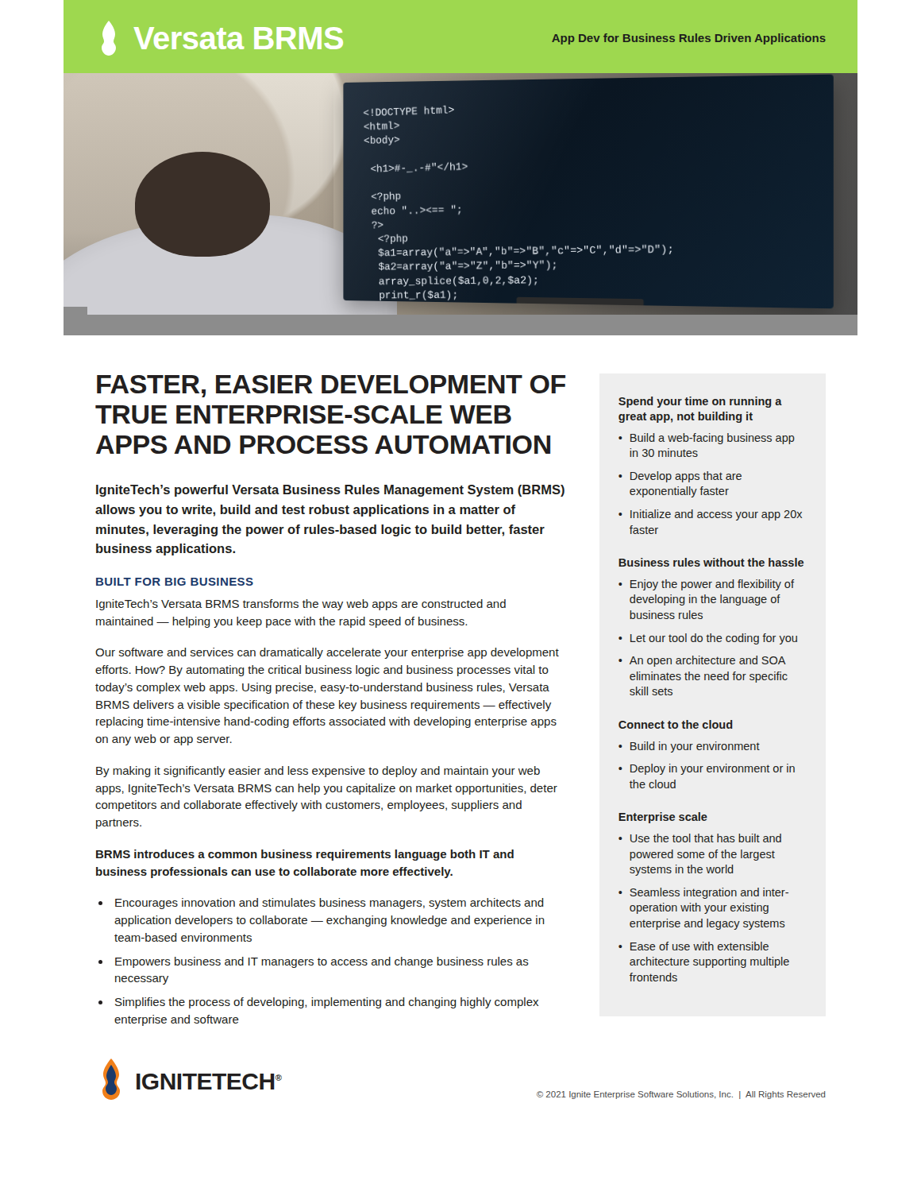Versata BRMS
App Dev for Business Rules Driven Applications
<!DOCTYPE html>
<html>
<body>

 <h1>#-_.-#"</h1>

 <?php
 echo "..><== ";
 ?>
  <?php
  $a1=array("a"=>"A","b"=>"B","c"=>"C","d"=>"D");
  $a2=array("a"=>"Z","b"=>"Y");
  array_splice($a1,0,2,$a2);
  print_r($a1);
  ?>
  </body>
  </html>
Faster, Easier Development of True Enterprise-Scale Web Apps and Process Automation
IgniteTech’s powerful Versata Business Rules Management System (BRMS) allows you to write, build and test robust applications in a matter of minutes, leveraging the power of rules-based logic to build better, faster business applications.
Built for Big Business
IgniteTech’s Versata BRMS transforms the way web apps are constructed and maintained — helping you keep pace with the rapid speed of business.
Our software and services can dramatically accelerate your enterprise app development efforts. How? By automating the critical business logic and business processes vital to today’s complex web apps. Using precise, easy-to-understand business rules, Versata BRMS delivers a visible specification of these key business requirements — effectively replacing time-intensive hand-coding efforts associated with developing enterprise apps on any web or app server.
By making it significantly easier and less expensive to deploy and maintain your web apps, IgniteTech’s Versata BRMS can help you capitalize on market opportunities, deter competitors and collaborate effectively with customers, employees, suppliers and partners.
BRMS introduces a common business requirements language both IT and business professionals can use to collaborate more effectively.
Encourages innovation and stimulates business managers, system architects and application developers to collaborate — exchanging knowledge and experience in team-based environments
Empowers business and IT managers to access and change business rules as necessary
Simplifies the process of developing, implementing and changing highly complex enterprise and software
Spend your time on running a great app, not building it
Build a web-facing business app in 30 minutes
Develop apps that are exponentially faster
Initialize and access your app 20x faster
Business rules without the hassle
Enjoy the power and flexibility of developing in the language of business rules
Let our tool do the coding for you
An open architecture and SOA eliminates the need for specific skill sets
Connect to the cloud
Build in your environment
Deploy in your environment or in the cloud
Enterprise scale
Use the tool that has built and powered some of the largest systems in the world
Seamless integration and inter-operation with your existing enterprise and legacy systems
Ease of use with extensible architecture supporting multiple frontends
IGNITE TECH®
© 2021 Ignite Enterprise Software Solutions, Inc. | All Rights Reserved